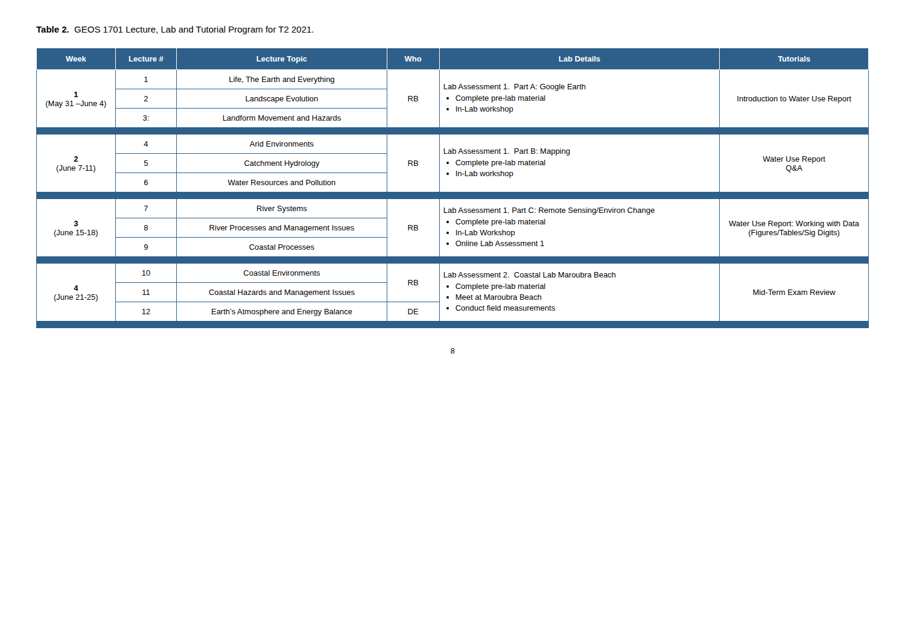Table 2. GEOS 1701 Lecture, Lab and Tutorial Program for T2 2021.
| Week | Lecture # | Lecture Topic | Who | Lab Details | Tutorials |
| --- | --- | --- | --- | --- | --- |
| 1 (May 31 –June 4) | 1 | Life, The Earth and Everything | RB | Lab Assessment 1. Part A: Google Earth Complete pre-lab material In-Lab workshop | Introduction to Water Use Report |
| 2 | Landscape Evolution |
| 3: | Landform Movement and Hazards |
| 2 (June 7-11) | 4 | Arid Environments | RB | Lab Assessment 1. Part B: Mapping Complete pre-lab material In-Lab workshop | Water Use Report Q&A |
| 5 | Catchment Hydrology |
| 6 | Water Resources and Pollution |
| 3 (June 15-18) | 7 | River Systems | RB | Lab Assessment 1. Part C: Remote Sensing/Environ Change Complete pre-lab material In-Lab Workshop Online Lab Assessment 1 | Water Use Report: Working with Data (Figures/Tables/Sig Digits) |
| 8 | River Processes and Management Issues |
| 9 | Coastal Processes |
| 4 (June 21-25) | 10 | Coastal Environments | RB | Lab Assessment 2. Coastal Lab Maroubra Beach Complete pre-lab material Meet at Maroubra Beach Conduct field measurements | Mid-Term Exam Review |
| 11 | Coastal Hazards and Management Issues |
| 12 | Earth’s Atmosphere and Energy Balance | DE |
8